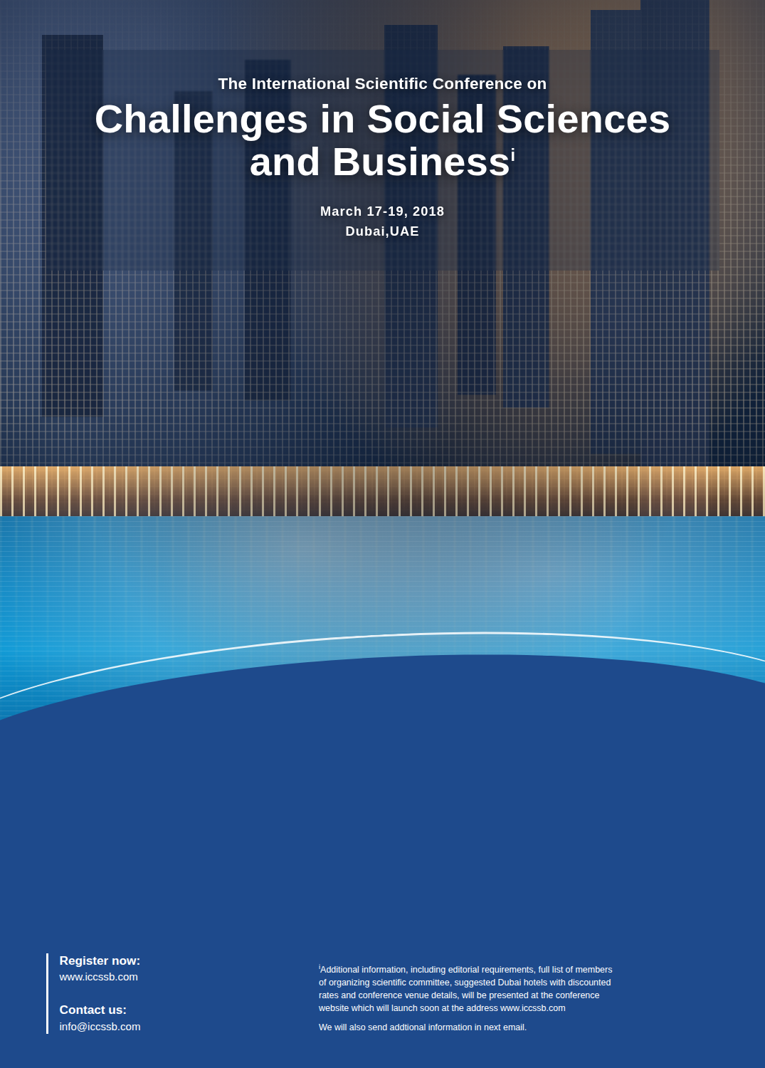The International Scientific Conference on
Challenges in Social Sciences and Businessi
March 17-19, 2018
Dubai,UAE
Register now:
www.iccssb.com
Contact us:
info@iccssb.com
iAdditional information, including editorial requirements, full list of members of organizing scientific committee, suggested Dubai hotels with discounted rates and conference venue details, will be presented at the conference website which will launch soon at the address www.iccssb.com
We will also send addtional information in next email.